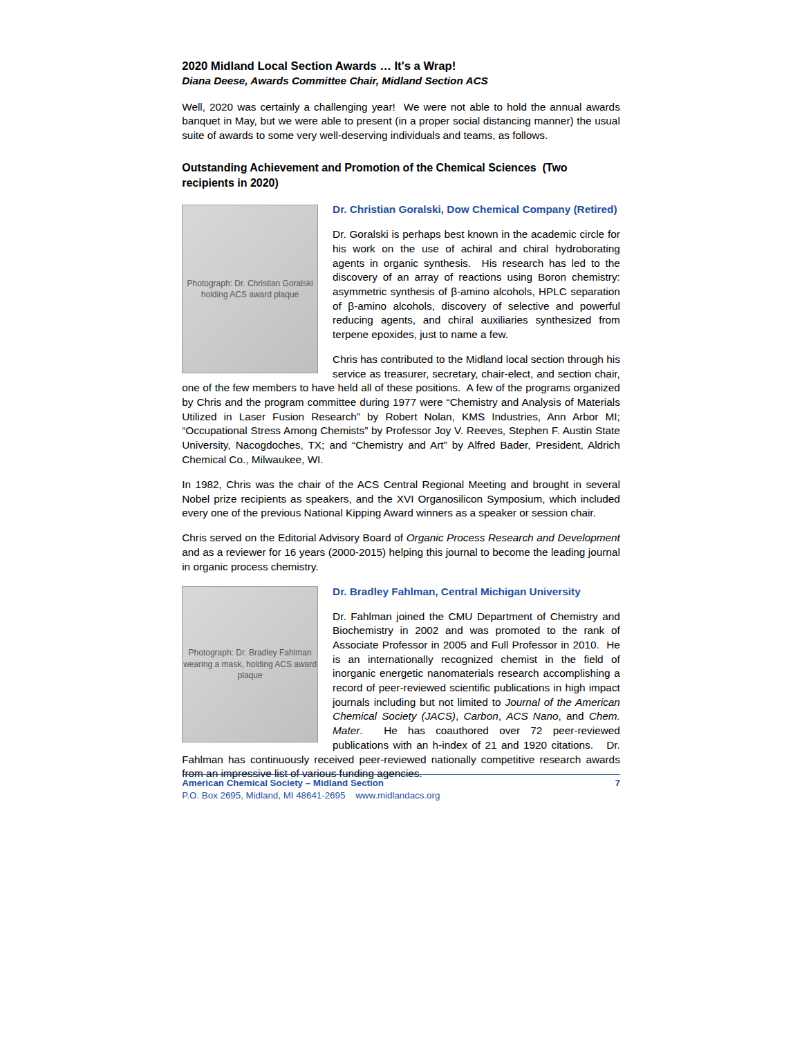2020 Midland Local Section Awards … It's a Wrap!
Diana Deese, Awards Committee Chair, Midland Section ACS
Well, 2020 was certainly a challenging year! We were not able to hold the annual awards banquet in May, but we were able to present (in a proper social distancing manner) the usual suite of awards to some very well-deserving individuals and teams, as follows.
Outstanding Achievement and Promotion of the Chemical Sciences (Two recipients in 2020)
Photograph: Dr. Christian Goralski holding ACS award plaque
Dr. Christian Goralski, Dow Chemical Company (Retired)
Dr. Goralski is perhaps best known in the academic circle for his work on the use of achiral and chiral hydroborating agents in organic synthesis. His research has led to the discovery of an array of reactions using Boron chemistry: asymmetric synthesis of β-amino alcohols, HPLC separation of β-amino alcohols, discovery of selective and powerful reducing agents, and chiral auxiliaries synthesized from terpene epoxides, just to name a few.
Chris has contributed to the Midland local section through his service as treasurer, secretary, chair-elect, and section chair, one of the few members to have held all of these positions. A few of the programs organized by Chris and the program committee during 1977 were “Chemistry and Analysis of Materials Utilized in Laser Fusion Research” by Robert Nolan, KMS Industries, Ann Arbor MI; “Occupational Stress Among Chemists” by Professor Joy V. Reeves, Stephen F. Austin State University, Nacogdoches, TX; and “Chemistry and Art” by Alfred Bader, President, Aldrich Chemical Co., Milwaukee, WI.
In 1982, Chris was the chair of the ACS Central Regional Meeting and brought in several Nobel prize recipients as speakers, and the XVI Organosilicon Symposium, which included every one of the previous National Kipping Award winners as a speaker or session chair.
Chris served on the Editorial Advisory Board of Organic Process Research and Development and as a reviewer for 16 years (2000-2015) helping this journal to become the leading journal in organic process chemistry.
Photograph: Dr. Bradley Fahlman wearing a mask, holding ACS award plaque
Dr. Bradley Fahlman, Central Michigan University
Dr. Fahlman joined the CMU Department of Chemistry and Biochemistry in 2002 and was promoted to the rank of Associate Professor in 2005 and Full Professor in 2010. He is an internationally recognized chemist in the field of inorganic energetic nanomaterials research accomplishing a record of peer-reviewed scientific publications in high impact journals including but not limited to Journal of the American Chemical Society (JACS), Carbon, ACS Nano, and Chem. Mater. He has coauthored over 72 peer-reviewed publications with an h-index of 21 and 1920 citations. Dr. Fahlman has continuously received peer-reviewed nationally competitive research awards from an impressive list of various funding agencies.
American Chemical Society – Midland Section 7
P.O. Box 2695, Midland, MI 48641-2695 www.midlandacs.org